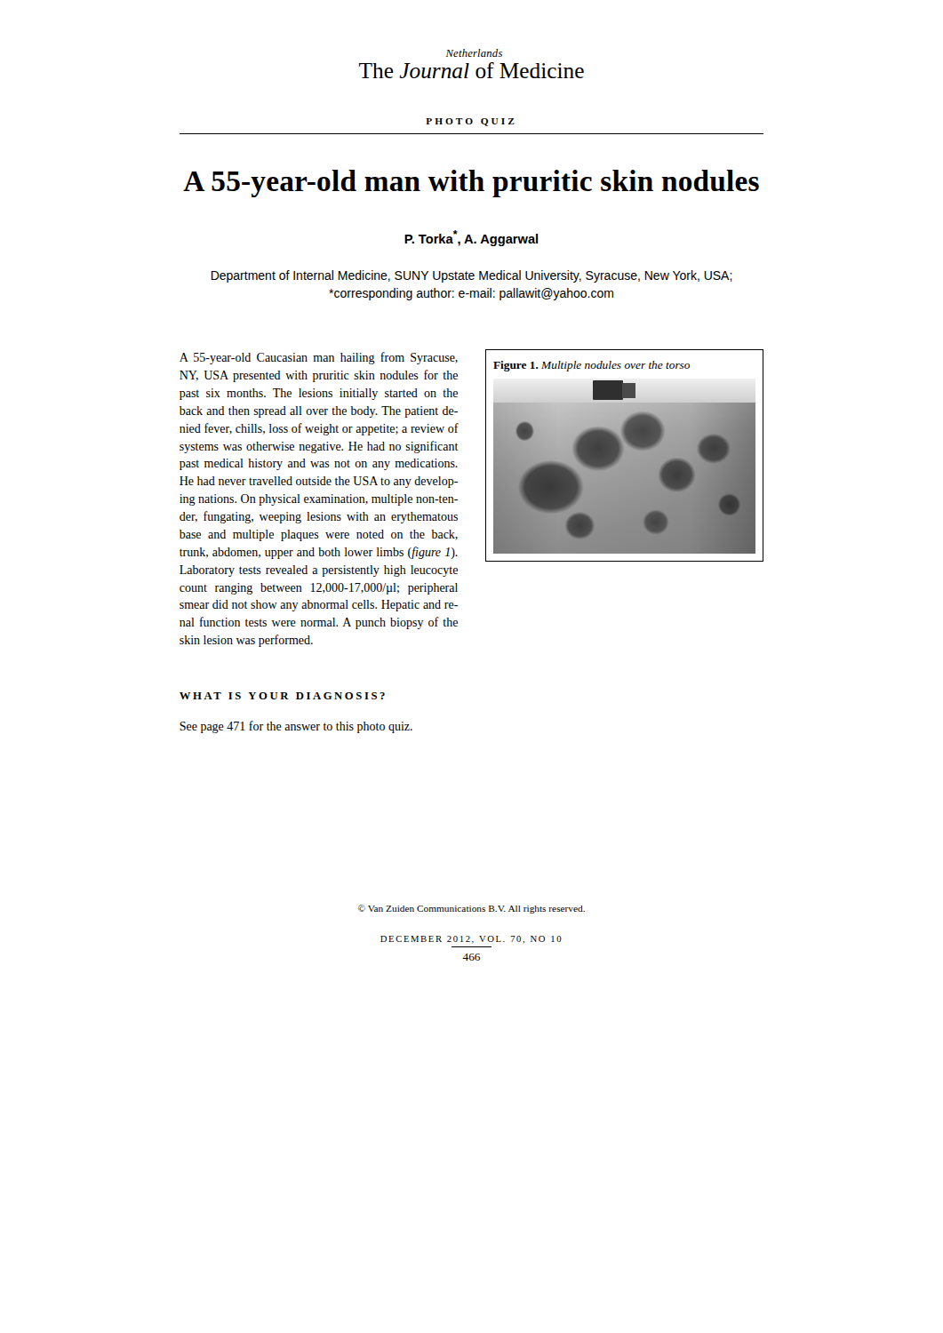Netherlands
The Journal of Medicine
PHOTO QUIZ
A 55-year-old man with pruritic skin nodules
P. Torka*, A. Aggarwal
Department of Internal Medicine, SUNY Upstate Medical University, Syracuse, New York, USA;
*corresponding author: e-mail: pallawit@yahoo.com
A 55-year-old Caucasian man hailing from Syracuse, NY, USA presented with pruritic skin nodules for the past six months. The lesions initially started on the back and then spread all over the body. The patient denied fever, chills, loss of weight or appetite; a review of systems was otherwise negative. He had no significant past medical history and was not on any medications. He had never travelled outside the USA to any developing nations. On physical examination, multiple non-tender, fungating, weeping lesions with an erythematous base and multiple plaques were noted on the back, trunk, abdomen, upper and both lower limbs (figure 1). Laboratory tests revealed a persistently high leucocyte count ranging between 12,000-17,000/µl; peripheral smear did not show any abnormal cells. Hepatic and renal function tests were normal. A punch biopsy of the skin lesion was performed.
Figure 1. Multiple nodules over the torso
WHAT IS YOUR DIAGNOSIS?
See page 471 for the answer to this photo quiz.
© Van Zuiden Communications B.V. All rights reserved.
DECEMBER 2012, VOL. 70, NO 10
466